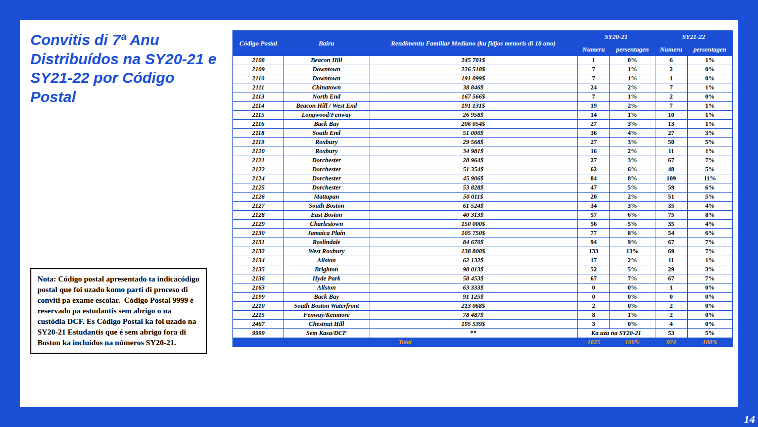Convitis di 7ª Anu Distribuídos na SY20-21 e SY21-22 por Código Postal
Nota: Código postal apresentado ta indicacódigo postal que foi uzado komo parti di proceso di conviti pa exame escolar. Código Postal 9999 é reservado pa estudantis sem abrigo o na custódia DCF. Es Código Postal ka foi uzado na SY20-21 Estudantis que é sem abrigo fora di Boston ka incluídos na números SY20-21.
| Código Postal | Bairu | Rendimentu Familiar Mediano (ku fidjos menoris di 18 ano) | SY20-21 | SY21-22 |
| --- | --- | --- | --- | --- |
| Numeru | persentagen | Numeru | persentagen |
| 2108 | Beacon Hill | 245 781$ | 1 | 0% | 6 | 1% |
| 2109 | Downtown | 226 518$ | 7 | 1% | 2 | 0% |
| 2110 | Downtown | 191 099$ | 7 | 1% | 1 | 0% |
| 2111 | Chinatown | 38 846$ | 24 | 2% | 7 | 1% |
| 2113 | North End | 167 566$ | 7 | 1% | 2 | 0% |
| 2114 | Beacon Hill / West End | 191 131$ | 19 | 2% | 7 | 1% |
| 2115 | Longwood/Fenway | 26 958$ | 14 | 1% | 10 | 1% |
| 2116 | Back Bay | 206 054$ | 27 | 3% | 13 | 1% |
| 2118 | South End | 51 000$ | 36 | 4% | 27 | 3% |
| 2119 | Roxbury | 29 568$ | 27 | 3% | 50 | 5% |
| 2120 | Roxbury | 34 981$ | 16 | 2% | 11 | 1% |
| 2121 | Dorchester | 28 964$ | 27 | 3% | 67 | 7% |
| 2122 | Dorchester | 51 354$ | 62 | 6% | 48 | 5% |
| 2124 | Dorchester | 45 906$ | 84 | 8% | 109 | 11% |
| 2125 | Dorchester | 53 828$ | 47 | 5% | 59 | 6% |
| 2126 | Mattapan | 50 011$ | 20 | 2% | 51 | 5% |
| 2127 | South Boston | 61 524$ | 34 | 3% | 35 | 4% |
| 2128 | East Boston | 40 313$ | 57 | 6% | 75 | 8% |
| 2129 | Charlestown | 150 000$ | 56 | 5% | 35 | 4% |
| 2130 | Jamaica Plain | 105 750$ | 77 | 8% | 54 | 6% |
| 2131 | Roslindale | 84 670$ | 94 | 9% | 67 | 7% |
| 2132 | West Roxbury | 138 800$ | 133 | 13% | 69 | 7% |
| 2134 | Allston | 62 132$ | 17 | 2% | 11 | 1% |
| 2135 | Brighton | 98 013$ | 52 | 5% | 29 | 3% |
| 2136 | Hyde Park | 58 453$ | 67 | 7% | 67 | 7% |
| 2163 | Allston | 63 333$ | 0 | 0% | 1 | 0% |
| 2199 | Back Bay | 91 125$ | 0 | 0% | 0 | 0% |
| 2210 | South Boston Waterfront | 213 068$ | 2 | 0% | 2 | 0% |
| 2215 | Fenway/Kenmore | 78 487$ | 8 | 1% | 2 | 0% |
| 2467 | Chestnut Hill | 195 539$ | 3 | 0% | 4 | 0% |
| 9999 | Sem Kasa/DCF | ** | Ka uza na SY20-21 | 53 | 5% |
| Total | 1025 | 100% | 974 | 100% |
14